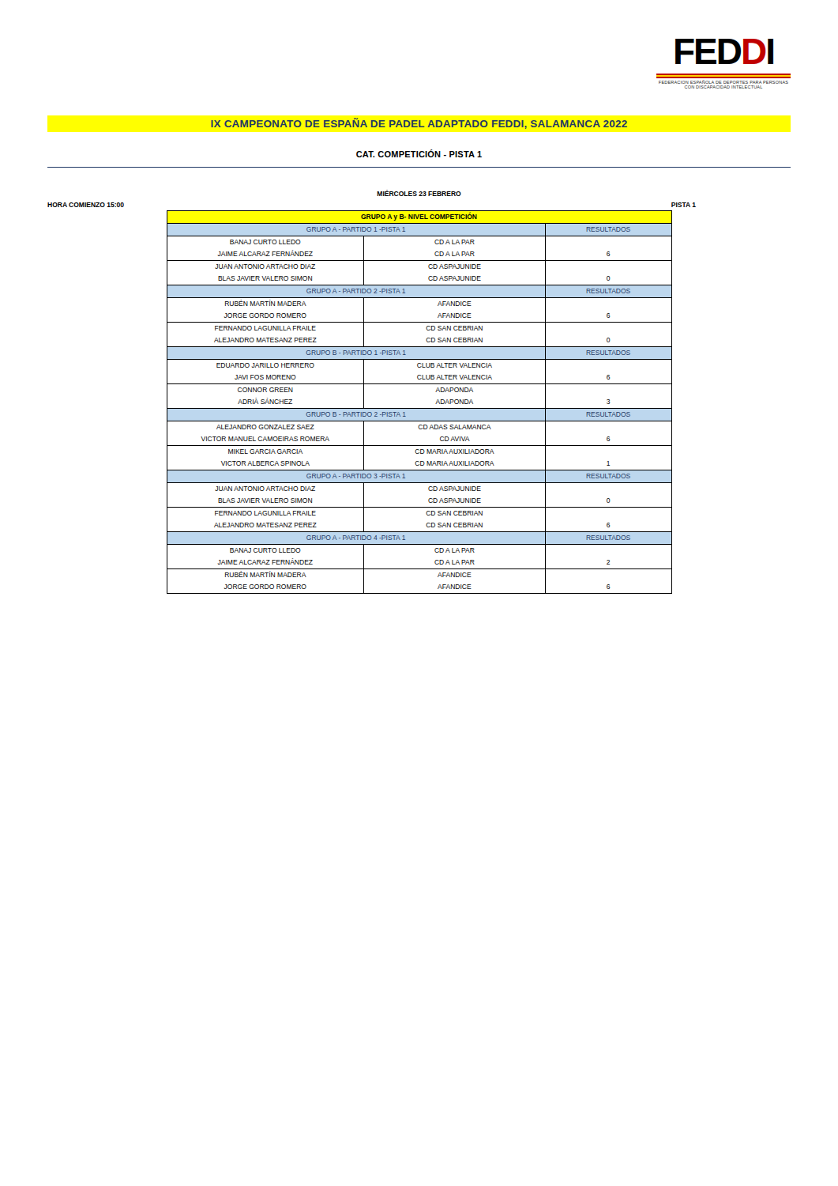FEDDI
FEDERACION ESPAÑOLA DE DEPORTES PARA PERSONAS CON DISCAPACIDAD INTELECTUAL
IX CAMPEONATO DE ESPAÑA DE PADEL ADAPTADO FEDDI, SALAMANCA 2022
CAT. COMPETICIÓN - PISTA 1
MIÉRCOLES 23 FEBRERO
HORA COMIENZO 15:00
PISTA 1
| GRUPO A y B- NIVEL COMPETICIÓN |
| GRUPO A - PARTIDO 1 -PISTA 1 | RESULTADOS |
| BANAJ CURTO LLEDO | CD A LA PAR | |
| JAIME ALCARAZ FERNÁNDEZ | CD A LA PAR | 6 |
| JUAN ANTONIO ARTACHO DIAZ | CD ASPAJUNIDE | |
| BLAS JAVIER VALERO SIMON | CD ASPAJUNIDE | 0 |
| GRUPO A - PARTIDO 2 -PISTA 1 | RESULTADOS |
| RUBÉN MARTÍN MADERA | AFANDICE | |
| JORGE GORDO ROMERO | AFANDICE | 6 |
| FERNANDO LAGUNILLA FRAILE | CD SAN CEBRIAN | |
| ALEJANDRO MATESANZ PEREZ | CD SAN CEBRIAN | 0 |
| GRUPO B - PARTIDO 1 -PISTA 1 | RESULTADOS |
| EDUARDO JARILLO HERRERO | CLUB ALTER VALENCIA | |
| JAVI FOS MORENO | CLUB ALTER VALENCIA | 6 |
| CONNOR GREEN | ADAPONDA | |
| ADRIÀ SÁNCHEZ | ADAPONDA | 3 |
| GRUPO B - PARTIDO 2 -PISTA 1 | RESULTADOS |
| ALEJANDRO GONZALEZ SAEZ | CD ADAS SALAMANCA | |
| VICTOR MANUEL CAMOEIRAS ROMERA | CD AVIVA | 6 |
| MIKEL GARCIA GARCIA | CD MARIA AUXILIADORA | |
| VICTOR ALBERCA SPINOLA | CD MARIA AUXILIADORA | 1 |
| GRUPO A - PARTIDO 3 -PISTA 1 | RESULTADOS |
| JUAN ANTONIO ARTACHO DIAZ | CD ASPAJUNIDE | |
| BLAS JAVIER VALERO SIMON | CD ASPAJUNIDE | 0 |
| FERNANDO LAGUNILLA FRAILE | CD SAN CEBRIAN | |
| ALEJANDRO MATESANZ PEREZ | CD SAN CEBRIAN | 6 |
| GRUPO A - PARTIDO 4 -PISTA 1 | RESULTADOS |
| BANAJ CURTO LLEDO | CD A LA PAR | |
| JAIME ALCARAZ FERNÁNDEZ | CD A LA PAR | 2 |
| RUBÉN MARTÍN MADERA | AFANDICE | |
| JORGE GORDO ROMERO | AFANDICE | 6 |